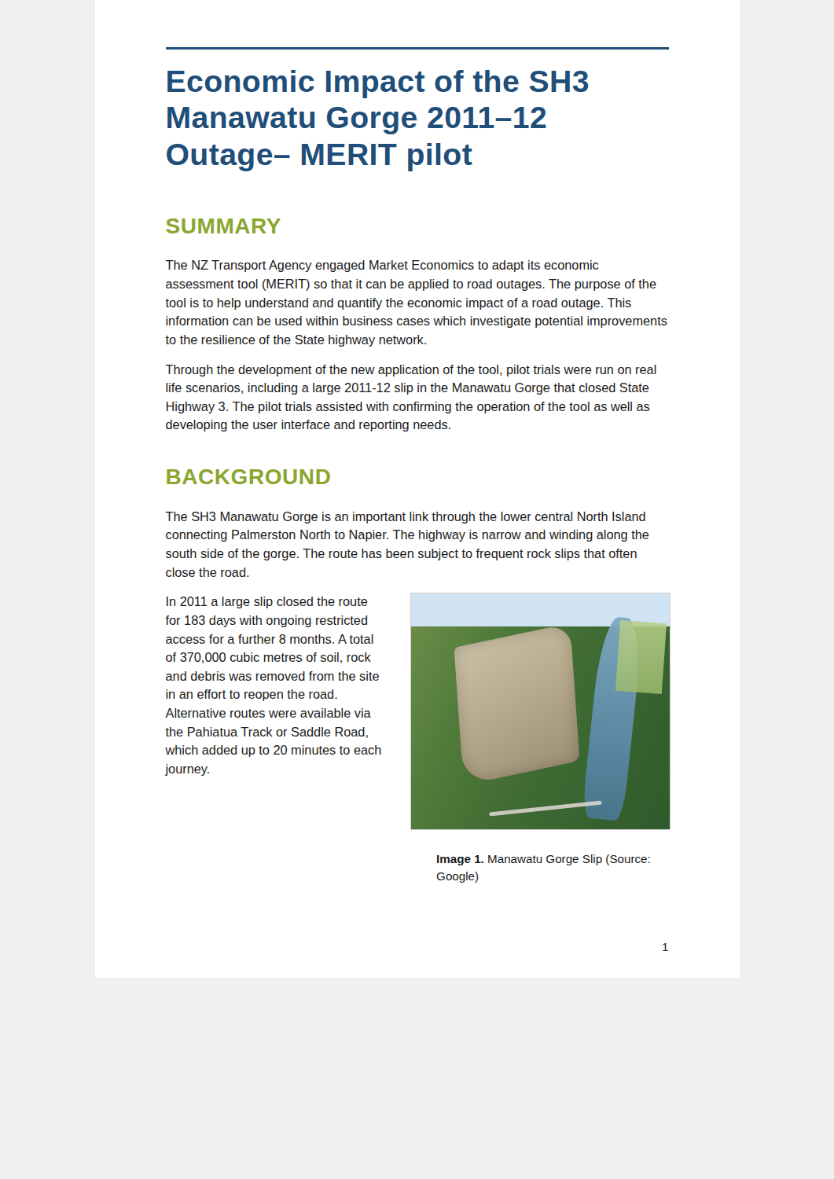Economic Impact of the SH3
Manawatu Gorge 2011–12
Outage– MERIT pilot
SUMMARY
The NZ Transport Agency engaged Market Economics to adapt its economic assessment tool (MERIT) so that it can be applied to road outages. The purpose of the tool is to help understand and quantify the economic impact of a road outage. This information can be used within business cases which investigate potential improvements to the resilience of the State highway network.
Through the development of the new application of the tool, pilot trials were run on real life scenarios, including a large 2011-12 slip in the Manawatu Gorge that closed State Highway 3. The pilot trials assisted with confirming the operation of the tool as well as developing the user interface and reporting needs.
BACKGROUND
The SH3 Manawatu Gorge is an important link through the lower central North Island connecting Palmerston North to Napier. The highway is narrow and winding along the south side of the gorge. The route has been subject to frequent rock slips that often close the road.
In 2011 a large slip closed the route for 183 days with ongoing restricted access for a further 8 months. A total of 370,000 cubic metres of soil, rock and debris was removed from the site in an effort to reopen the road. Alternative routes were available via the Pahiatua Track or Saddle Road, which added up to 20 minutes to each journey.
Image 1. Manawatu Gorge Slip (Source: Google)
1